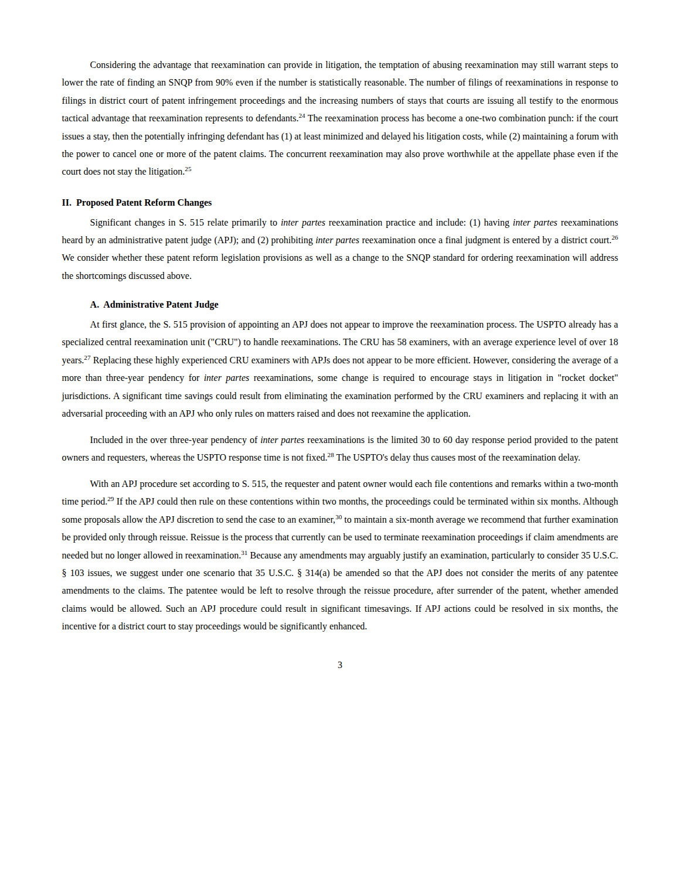Considering the advantage that reexamination can provide in litigation, the temptation of abusing reexamination may still warrant steps to lower the rate of finding an SNQP from 90% even if the number is statistically reasonable. The number of filings of reexaminations in response to filings in district court of patent infringement proceedings and the increasing numbers of stays that courts are issuing all testify to the enormous tactical advantage that reexamination represents to defendants.24 The reexamination process has become a one-two combination punch: if the court issues a stay, then the potentially infringing defendant has (1) at least minimized and delayed his litigation costs, while (2) maintaining a forum with the power to cancel one or more of the patent claims. The concurrent reexamination may also prove worthwhile at the appellate phase even if the court does not stay the litigation.25
II. Proposed Patent Reform Changes
Significant changes in S. 515 relate primarily to inter partes reexamination practice and include: (1) having inter partes reexaminations heard by an administrative patent judge (APJ); and (2) prohibiting inter partes reexamination once a final judgment is entered by a district court.26 We consider whether these patent reform legislation provisions as well as a change to the SNQP standard for ordering reexamination will address the shortcomings discussed above.
A. Administrative Patent Judge
At first glance, the S. 515 provision of appointing an APJ does not appear to improve the reexamination process. The USPTO already has a specialized central reexamination unit ("CRU") to handle reexaminations. The CRU has 58 examiners, with an average experience level of over 18 years.27 Replacing these highly experienced CRU examiners with APJs does not appear to be more efficient. However, considering the average of a more than three-year pendency for inter partes reexaminations, some change is required to encourage stays in litigation in "rocket docket" jurisdictions. A significant time savings could result from eliminating the examination performed by the CRU examiners and replacing it with an adversarial proceeding with an APJ who only rules on matters raised and does not reexamine the application.
Included in the over three-year pendency of inter partes reexaminations is the limited 30 to 60 day response period provided to the patent owners and requesters, whereas the USPTO response time is not fixed.28 The USPTO's delay thus causes most of the reexamination delay.
With an APJ procedure set according to S. 515, the requester and patent owner would each file contentions and remarks within a two-month time period.29 If the APJ could then rule on these contentions within two months, the proceedings could be terminated within six months. Although some proposals allow the APJ discretion to send the case to an examiner,30 to maintain a six-month average we recommend that further examination be provided only through reissue. Reissue is the process that currently can be used to terminate reexamination proceedings if claim amendments are needed but no longer allowed in reexamination.31 Because any amendments may arguably justify an examination, particularly to consider 35 U.S.C. § 103 issues, we suggest under one scenario that 35 U.S.C. § 314(a) be amended so that the APJ does not consider the merits of any patentee amendments to the claims. The patentee would be left to resolve through the reissue procedure, after surrender of the patent, whether amended claims would be allowed. Such an APJ procedure could result in significant timesavings. If APJ actions could be resolved in six months, the incentive for a district court to stay proceedings would be significantly enhanced.
3